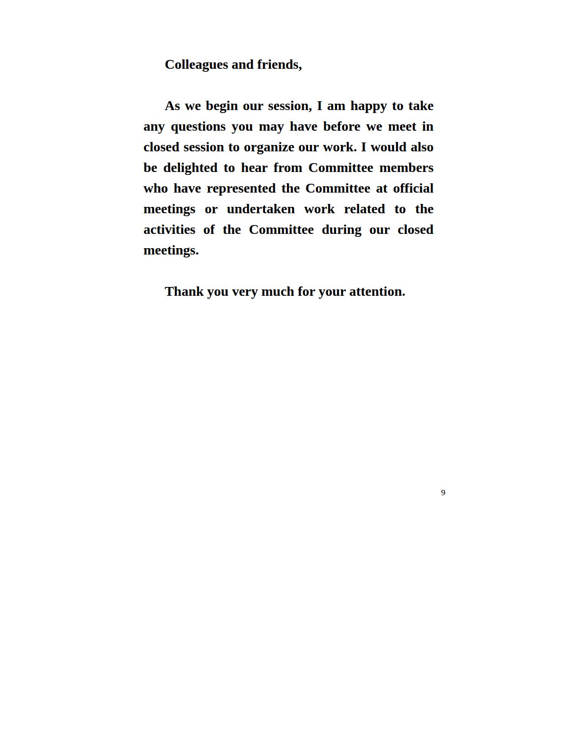Colleagues and friends,
As we begin our session, I am happy to take any questions you may have before we meet in closed session to organize our work. I would also be delighted to hear from Committee members who have represented the Committee at official meetings or undertaken work related to the activities of the Committee during our closed meetings.
Thank you very much for your attention.
9